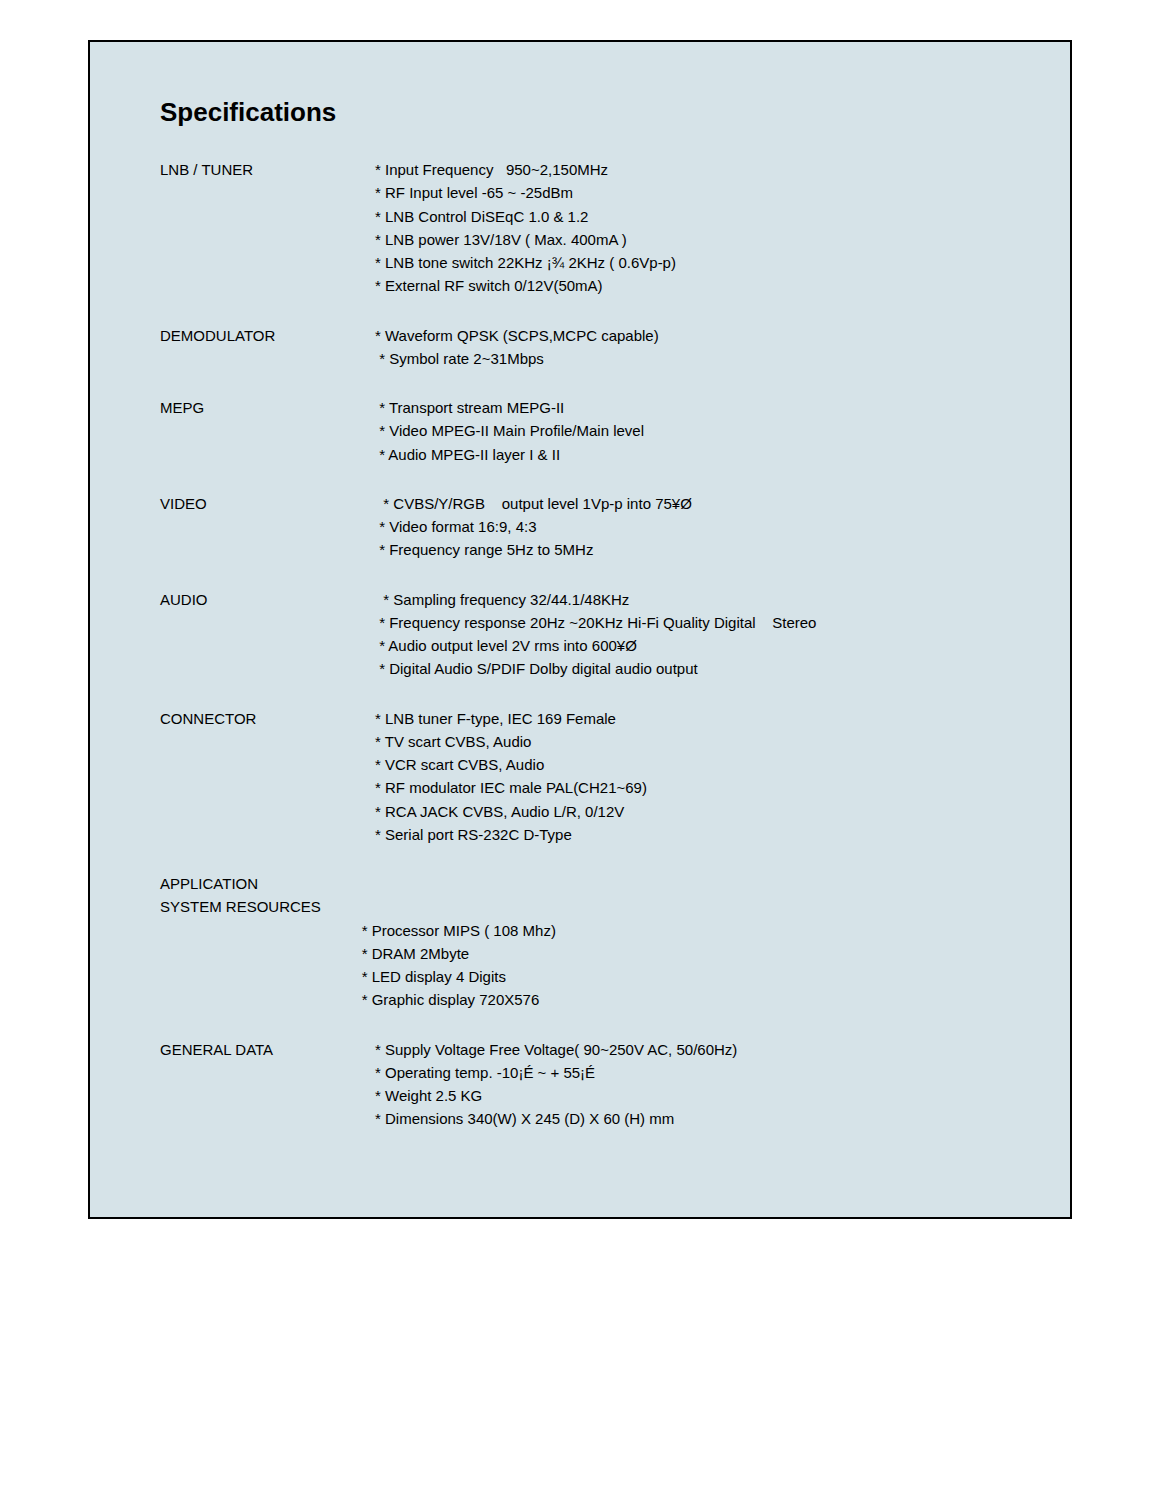Specifications
| LNB / TUNER | * Input Frequency 950~2,150MHz * RF Input level -65 ~ -25dBm * LNB Control DiSEqC 1.0 & 1.2 * LNB power 13V/18V ( Max. 400mA ) * LNB tone switch 22KHz ¡¾ 2KHz ( 0.6Vp-p) * External RF switch 0/12V(50mA) |
| DEMODULATOR | * Waveform QPSK (SCPS,MCPC capable) * Symbol rate 2~31Mbps |
| MEPG | * Transport stream MEPG-II * Video MPEG-II Main Profile/Main level * Audio MPEG-II layer I & II |
| VIDEO | * CVBS/Y/RGB output level 1Vp-p into 75¥Ø * Video format 16:9, 4:3 * Frequency range 5Hz to 5MHz |
| AUDIO | * Sampling frequency 32/44.1/48KHz * Frequency response 20Hz ~20KHz Hi-Fi Quality Digital Stereo * Audio output level 2V rms into 600¥Ø * Digital Audio S/PDIF Dolby digital audio output |
| CONNECTOR | * LNB tuner F-type, IEC 169 Female * TV scart CVBS, Audio * VCR scart CVBS, Audio * RF modulator IEC male PAL(CH21~69) * RCA JACK CVBS, Audio L/R, 0/12V * Serial port RS-232C D-Type |
APPLICATION
SYSTEM RESOURCES
* Processor MIPS ( 108 Mhz)
* DRAM 2Mbyte
* LED display 4 Digits
* Graphic display 720X576
| GENERAL DATA | * Supply Voltage Free Voltage( 90~250V AC, 50/60Hz) * Operating temp. -10¡É ~ + 55¡É * Weight 2.5 KG * Dimensions 340(W) X 245 (D) X 60 (H) mm |